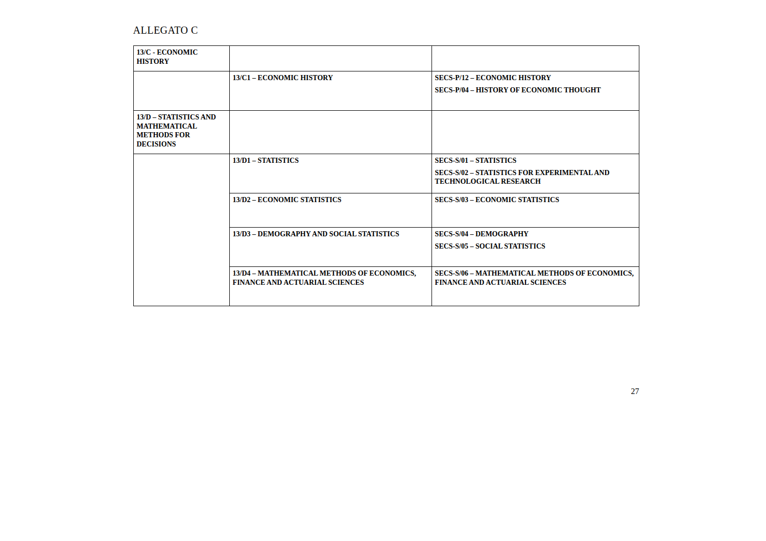ALLEGATO C
| 13/C - ECONOMIC HISTORY | | |
| | 13/C1 – ECONOMIC HISTORY | SECS-P/12 – ECONOMIC HISTORY SECS-P/04 – HISTORY OF ECONOMIC THOUGHT |
| 13/D – STATISTICS AND MATHEMATICAL METHODS FOR DECISIONS | | |
| | 13/D1 – STATISTICS | SECS-S/01 – STATISTICS SECS-S/02 – STATISTICS FOR EXPERIMENTAL AND TECHNOLOGICAL RESEARCH |
| 13/D2 – ECONOMIC STATISTICS | SECS-S/03 – ECONOMIC STATISTICS |
| 13/D3 – DEMOGRAPHY AND SOCIAL STATISTICS | SECS-S/04 – DEMOGRAPHY SECS-S/05 – SOCIAL STATISTICS |
| 13/D4 – MATHEMATICAL METHODS OF ECONOMICS, FINANCE AND ACTUARIAL SCIENCES | SECS-S/06 – MATHEMATICAL METHODS OF ECONOMICS, FINANCE AND ACTUARIAL SCIENCES |
27